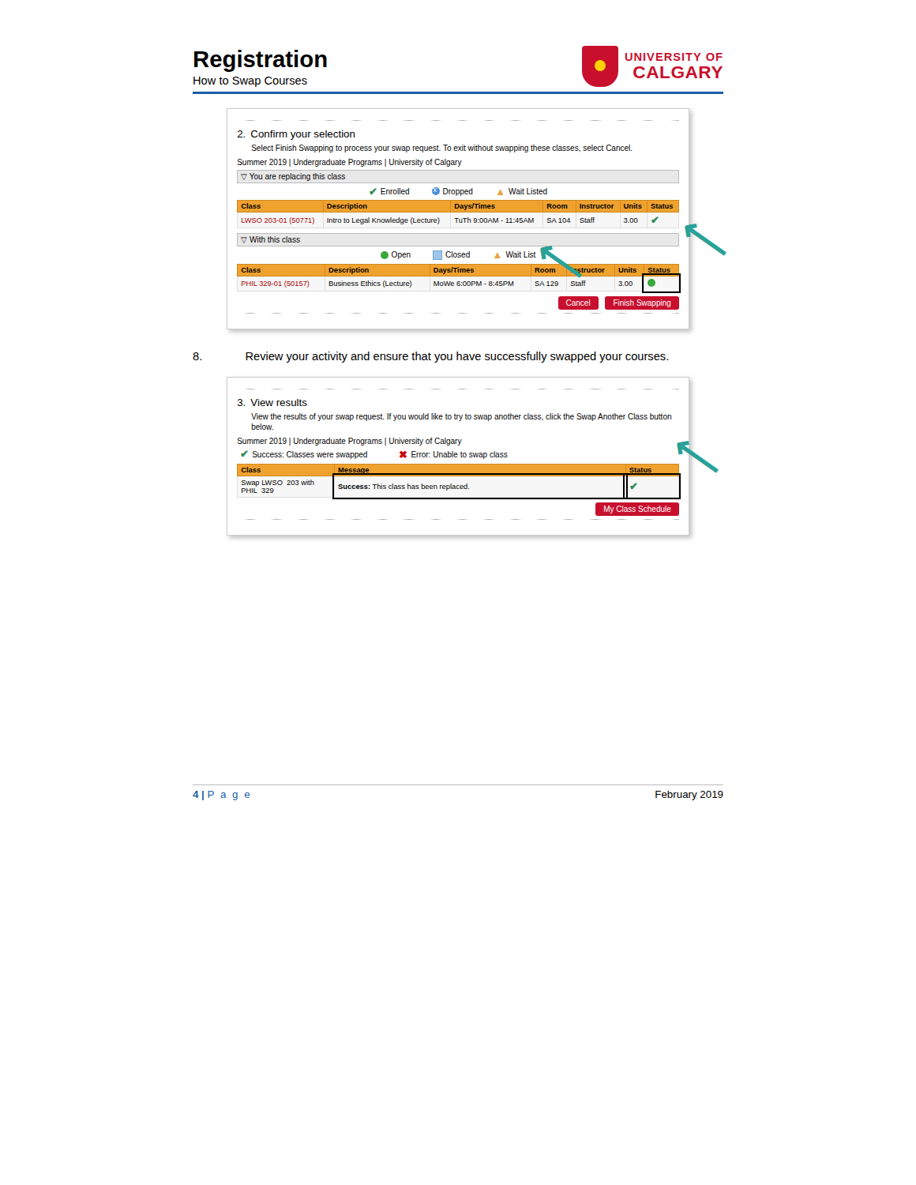Registration
How to Swap Courses
UNIVERSITY OFCALGARY
2. Confirm your selection
Select Finish Swapping to process your swap request. To exit without swapping these classes, select Cancel.
Summer 2019 | Undergraduate Programs | University of Calgary
▽ You are replacing this class
✔ Enrolled Dropped ▲ Wait Listed
| Class | Description | Days/Times | Room | Instructor | Units | Status |
| --- | --- | --- | --- | --- | --- | --- |
| LWSO 203-01 (50771) | Intro to Legal Knowledge (Lecture) | TuTh 9:00AM - 11:45AM | SA 104 | Staff | 3.00 | ✔ |
▽ With this class
Open Closed ▲ Wait List
| Class | Description | Days/Times | Room | Instructor | Units | Status |
| --- | --- | --- | --- | --- | --- | --- |
| PHIL 329-01 (50157) | Business Ethics (Lecture) | MoWe 6:00PM - 8:45PM | SA 129 | Staff | 3.00 | |
Cancel Finish Swapping
⟶ ⟶
8. Review your activity and ensure that you have successfully swapped your courses.
3. View results
View the results of your swap request. If you would like to try to swap another class, click the Swap Another Class button below.
Summer 2019 | Undergraduate Programs | University of Calgary
✔ Success: Classes were swapped ✖ Error: Unable to swap class
| Class | Message | Status |
| --- | --- | --- |
| Swap LWSO 203 with PHIL 329 | Success: This class has been replaced. | ✔ |
My Class Schedule
⟶
4 | P a g e
February 2019